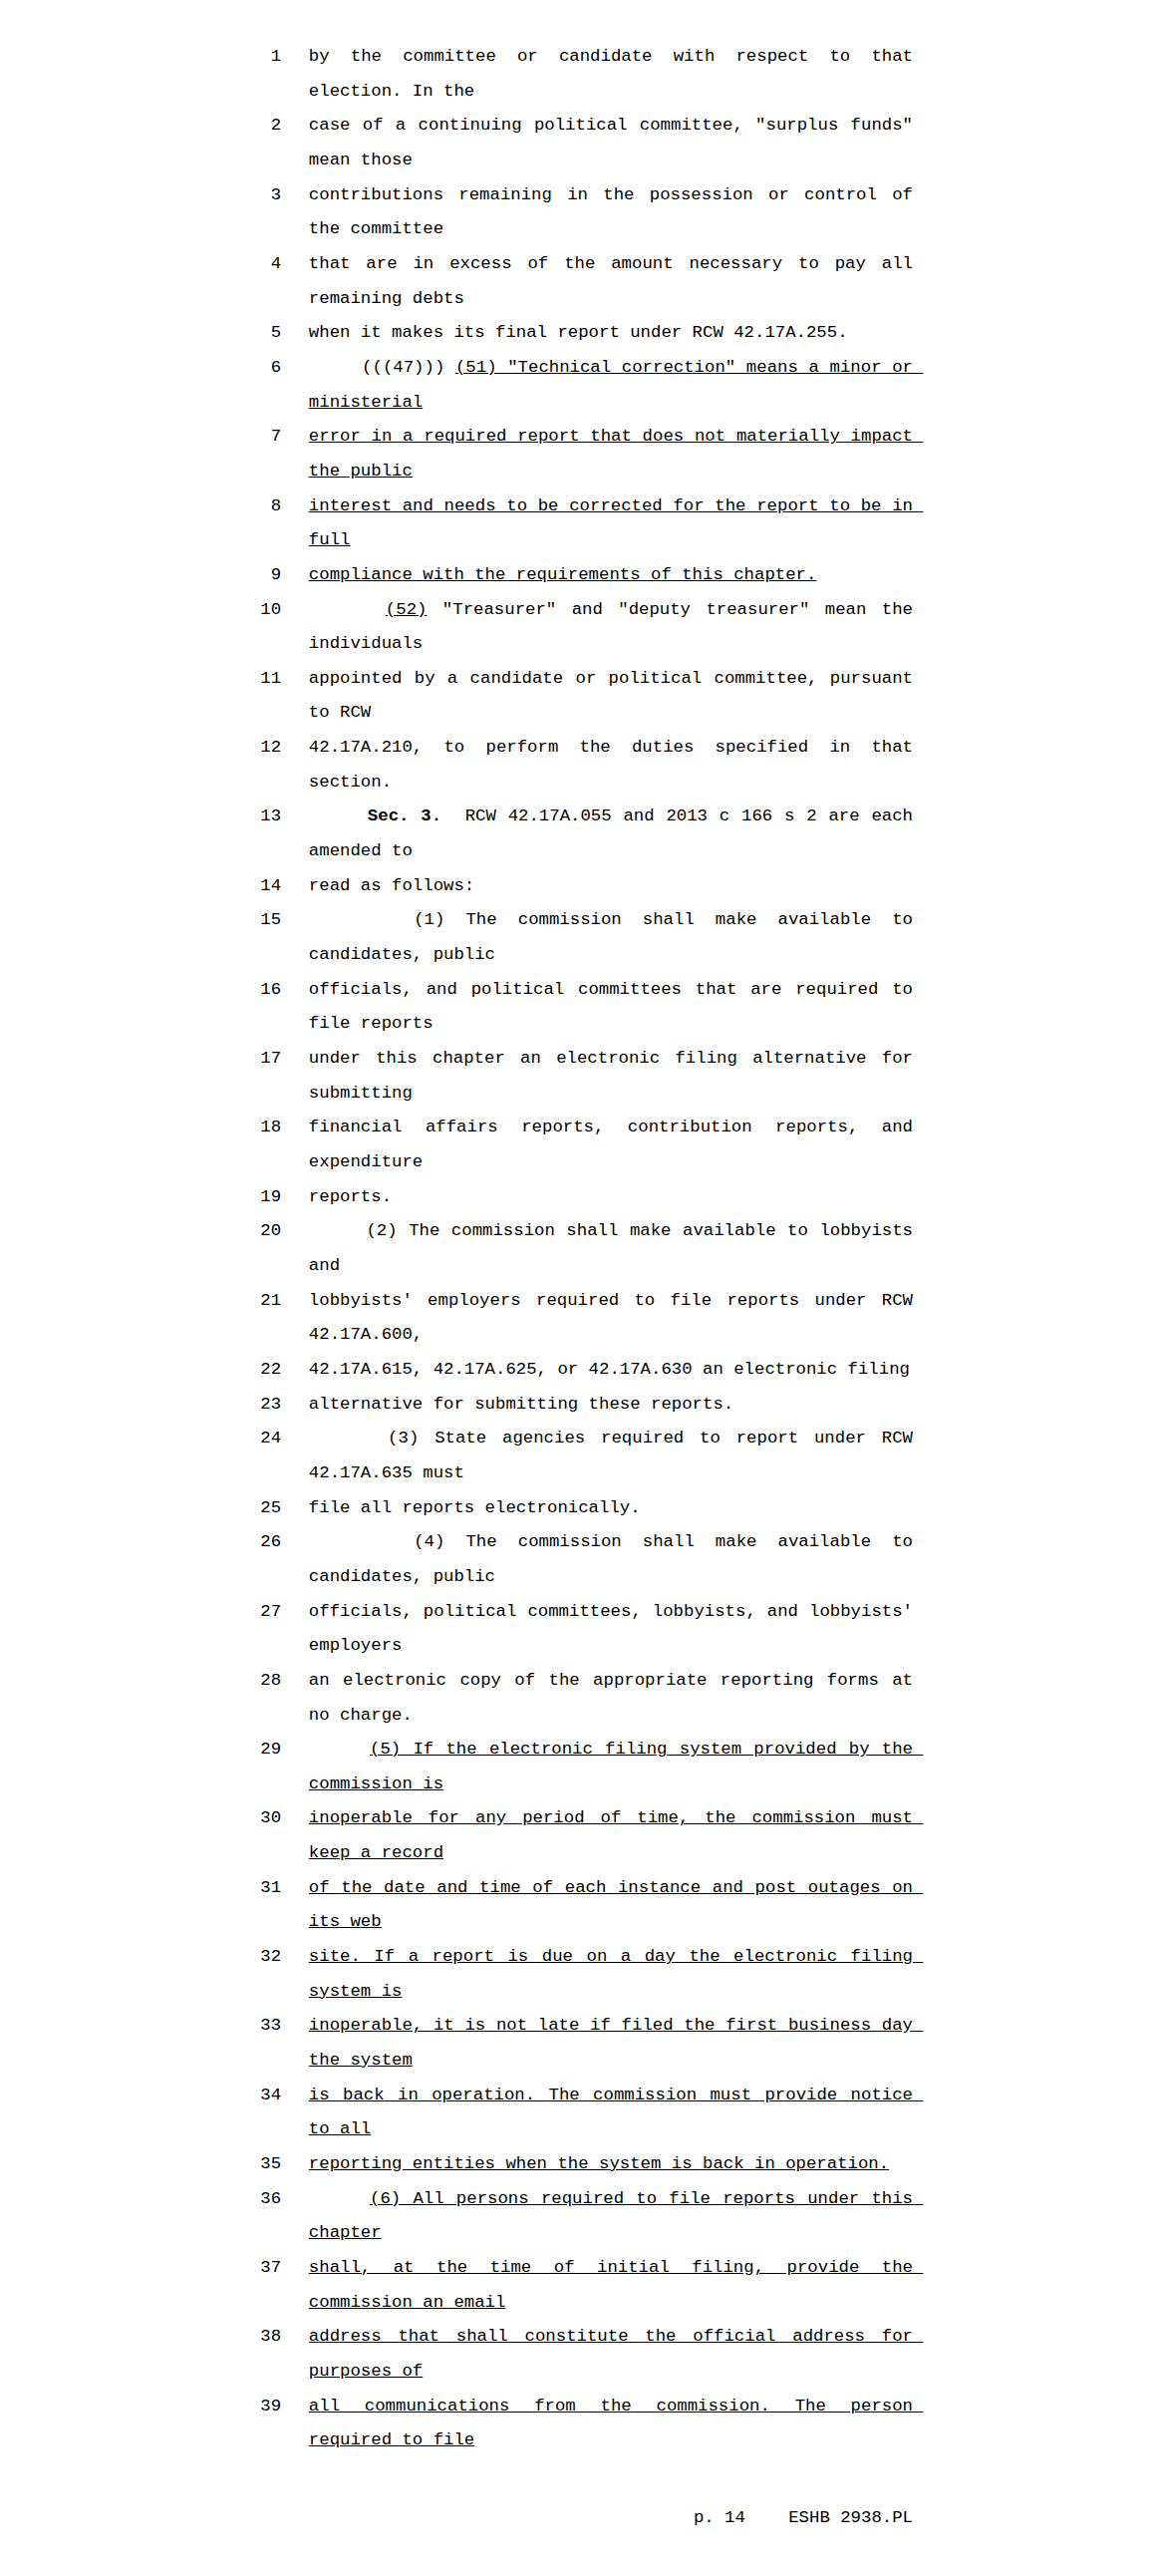1 by the committee or candidate with respect to that election. In the
2 case of a continuing political committee, "surplus funds" mean those
3 contributions remaining in the possession or control of the committee
4 that are in excess of the amount necessary to pay all remaining debts
5 when it makes its final report under RCW 42.17A.255.
6 (((47))) (51) "Technical correction" means a minor or ministerial
7 error in a required report that does not materially impact the public
8 interest and needs to be corrected for the report to be in full
9 compliance with the requirements of this chapter.
10 (52) "Treasurer" and "deputy treasurer" mean the individuals
11 appointed by a candidate or political committee, pursuant to RCW
1242.17A.210, to perform the duties specified in that section.
13 Sec. 3. RCW 42.17A.055 and 2013 c 166 s 2 are each amended to
14 read as follows:
15 (1) The commission shall make available to candidates, public
16 officials, and political committees that are required to file reports
17 under this chapter an electronic filing alternative for submitting
18 financial affairs reports, contribution reports, and expenditure
19 reports.
20 (2) The commission shall make available to lobbyists and
21 lobbyists' employers required to file reports under RCW 42.17A.600,
2242.17A.615, 42.17A.625, or 42.17A.630 an electronic filing
23 alternative for submitting these reports.
24 (3) State agencies required to report under RCW 42.17A.635 must
25 file all reports electronically.
26 (4) The commission shall make available to candidates, public
27 officials, political committees, lobbyists, and lobbyists' employers
28 an electronic copy of the appropriate reporting forms at no charge.
29 (5) If the electronic filing system provided by the commission is
30 inoperable for any period of time, the commission must keep a record
31 of the date and time of each instance and post outages on its web
32 site. If a report is due on a day the electronic filing system is
33 inoperable, it is not late if filed the first business day the system
34 is back in operation. The commission must provide notice to all
35 reporting entities when the system is back in operation.
36 (6) All persons required to file reports under this chapter
37 shall, at the time of initial filing, provide the commission an email
38 address that shall constitute the official address for purposes of
39 all communications from the commission. The person required to file
p. 14 ESHB 2938.PL